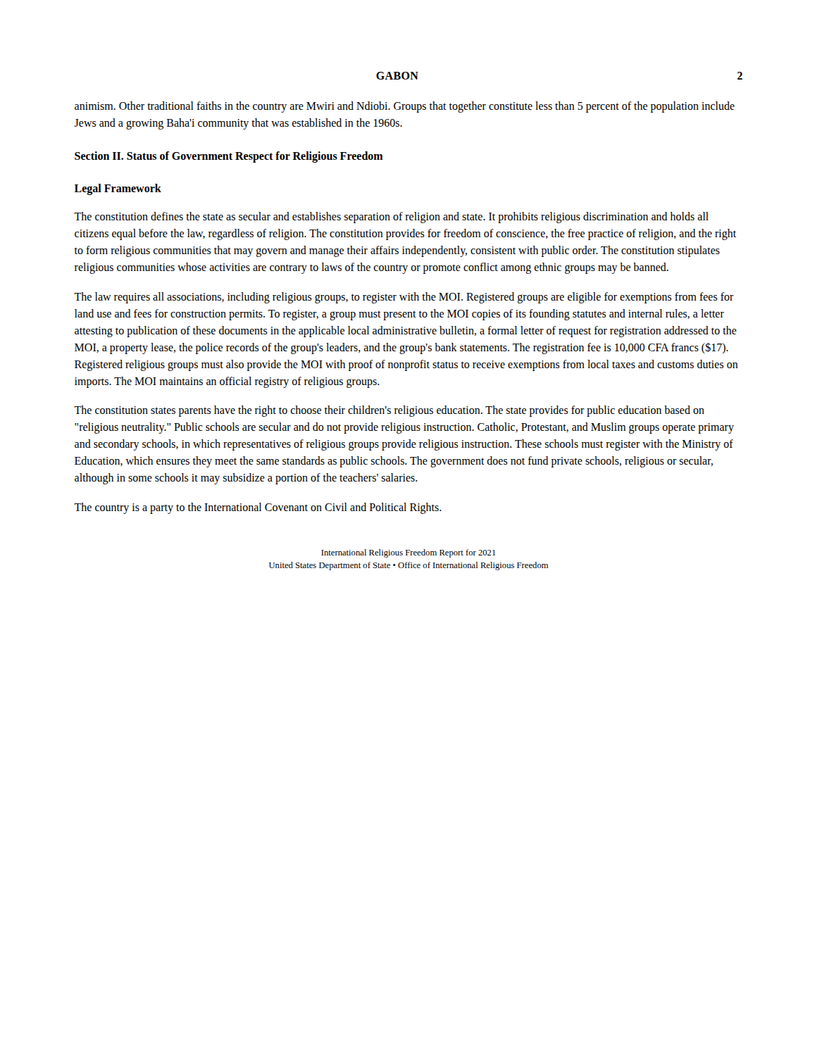GABON 2
animism. Other traditional faiths in the country are Mwiri and Ndiobi. Groups that together constitute less than 5 percent of the population include Jews and a growing Baha'i community that was established in the 1960s.
Section II. Status of Government Respect for Religious Freedom
Legal Framework
The constitution defines the state as secular and establishes separation of religion and state. It prohibits religious discrimination and holds all citizens equal before the law, regardless of religion. The constitution provides for freedom of conscience, the free practice of religion, and the right to form religious communities that may govern and manage their affairs independently, consistent with public order. The constitution stipulates religious communities whose activities are contrary to laws of the country or promote conflict among ethnic groups may be banned.
The law requires all associations, including religious groups, to register with the MOI. Registered groups are eligible for exemptions from fees for land use and fees for construction permits. To register, a group must present to the MOI copies of its founding statutes and internal rules, a letter attesting to publication of these documents in the applicable local administrative bulletin, a formal letter of request for registration addressed to the MOI, a property lease, the police records of the group's leaders, and the group's bank statements. The registration fee is 10,000 CFA francs ($17). Registered religious groups must also provide the MOI with proof of nonprofit status to receive exemptions from local taxes and customs duties on imports. The MOI maintains an official registry of religious groups.
The constitution states parents have the right to choose their children's religious education. The state provides for public education based on "religious neutrality." Public schools are secular and do not provide religious instruction. Catholic, Protestant, and Muslim groups operate primary and secondary schools, in which representatives of religious groups provide religious instruction. These schools must register with the Ministry of Education, which ensures they meet the same standards as public schools. The government does not fund private schools, religious or secular, although in some schools it may subsidize a portion of the teachers' salaries.
The country is a party to the International Covenant on Civil and Political Rights.
International Religious Freedom Report for 2021
United States Department of State • Office of International Religious Freedom